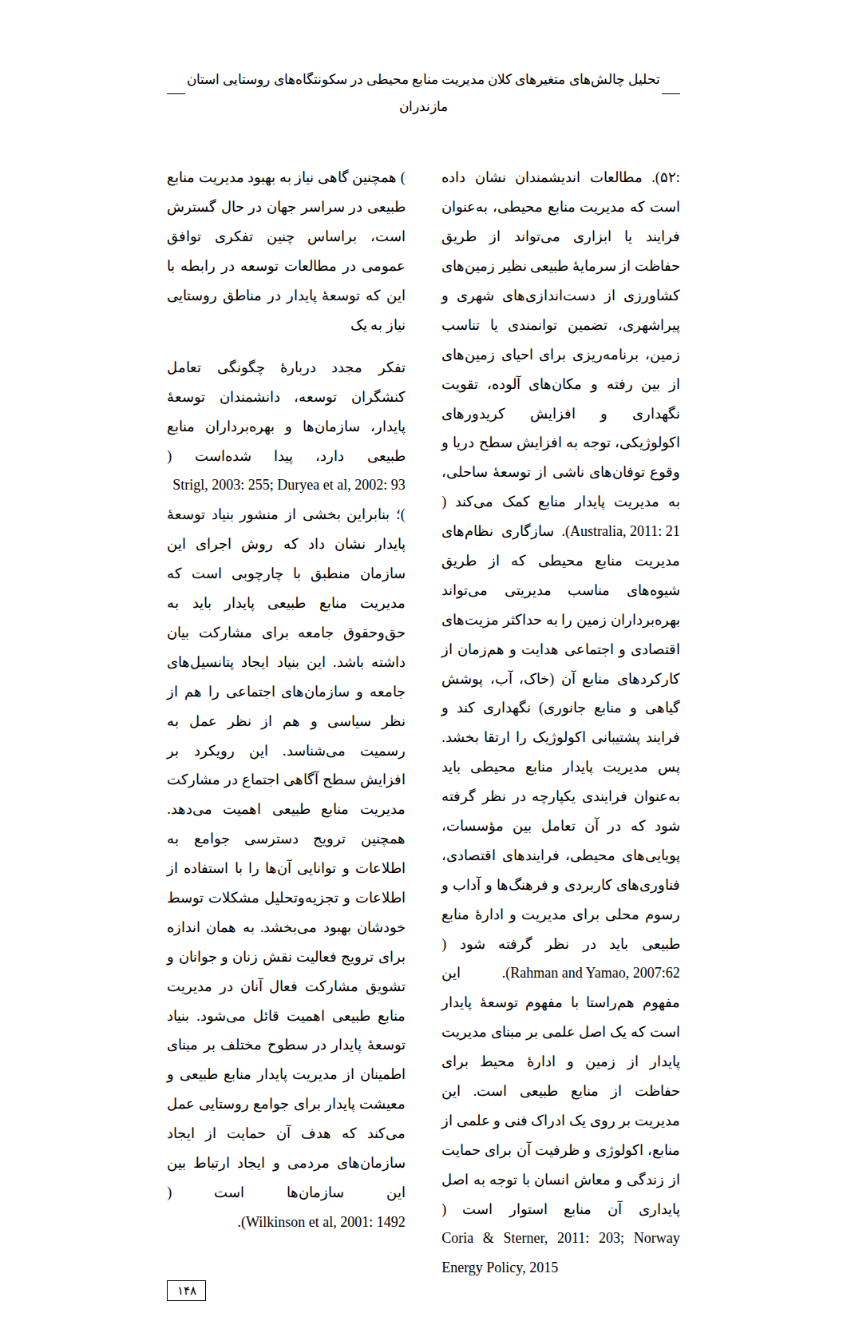تحلیل چالش‌های متغیرهای کلان مدیریت منابع محیطی در سکونتگاه‌های روستایی استان مازندران
۵۲:). مطالعات اندیشمندان نشان داده است که مدیریت منابع محیطی، به‌عنوان فرایند یا ابزاری می‌تواند از طریق حفاظت از سرمایۀ طبیعی نظیر زمین‌های کشاورزی از دست‌اندازی‌های شهری و پیراشهری، تضمین توانمندی یا تناسب زمین، برنامه‌ریزی برای احیای زمین‌های از بین رفته و مکان‌های آلوده، تقویت نگهداری و افزایش کریدورهای اکولوژیکی، توجه به افزایش سطح دریا و وقوع توفان‌های ناشی از توسعۀ ساحلی، به مدیریت پایدار منابع کمک می‌کند (Australia, 2011: 21). سازگاری نظام‌های مدیریت منابع محیطی که از طریق شیوه‌های مناسب مدیریتی می‌تواند بهره‌برداران زمین را به حداکثر مزیت‌های اقتصادی و اجتماعی هدایت و هم‌زمان از کارکردهای منابع آن (خاک، آب، پوشش گیاهی و منابع جانوری) نگهداری کند و فرایند پشتیبانی اکولوژیک را ارتقا بخشد. پس مدیریت پایدار منابع محیطی باید به‌عنوان فرایندی یکپارچه در نظر گرفته شود که در آن تعامل بین مؤسسات، پویایی‌های محیطی، فرایندهای اقتصادی، فناوری‌های کاربردی و فرهنگ‌ها و آداب و رسوم محلی برای مدیریت و ادارۀ منابع طبیعی باید در نظر گرفته شود (Rahman and Yamao, 2007:62). این مفهوم هم‌راستا با مفهوم توسعۀ پایدار است که یک اصل علمی بر مبنای مدیریت پایدار از زمین و ادارۀ محیط برای حفاظت از منابع طبیعی است. این مدیریت بر روی یک ادراک فنی و علمی از منابع، اکولوژی و ظرفیت آن برای حمایت از زندگی و معاش انسان با توجه به اصل پایداری آن منابع استوار است (Coria & Sterner, 2011: 203; Norway Energy Policy, 2015) همچنین گاهی نیاز به بهبود مدیریت منابع طبیعی در سراسر جهان در حال گسترش است، براساس چنین تفکری توافق عمومی در مطالعات توسعه در رابطه با این که توسعۀ پایدار در مناطق روستایی نیاز به یک
تفکر مجدد دربارۀ چگونگی تعامل کنشگران توسعه، دانشمندان توسعۀ پایدار، سازمان‌ها و بهره‌برداران منابع طبیعی دارد، پیدا شده‌است (Strigl, 2003: 255; Duryea et al, 2002: 93)؛ بنابراین بخشی از منشور بنیاد توسعۀ پایدار نشان داد که روش اجرای این سازمان منطبق با چارچوبی است که مدیریت منابع طبیعی پایدار باید به حق‌وحقوق جامعه برای مشارکت بیان داشته باشد. این بنیاد ایجاد پتانسیل‌های جامعه و سازمان‌های اجتماعی را هم از نظر سیاسی و هم از نظر عمل به رسمیت می‌شناسد. این رویکرد بر افزایش سطح آگاهی اجتماع در مشارکت مدیریت منابع طبیعی اهمیت می‌دهد. همچنین ترویج دسترسی جوامع به اطلاعات و توانایی آن‌ها را با استفاده از اطلاعات و تجزیه‌وتحلیل مشکلات توسط خودشان بهبود می‌بخشد. به همان اندازه برای ترویج فعالیت نقش زنان و جوانان و تشویق مشارکت فعال آنان در مدیریت منابع طبیعی اهمیت قائل می‌شود. بنیاد توسعۀ پایدار در سطوح مختلف بر مبنای اطمینان از مدیریت پایدار منابع طبیعی و معیشت پایدار برای جوامع روستایی عمل می‌کند که هدف آن حمایت از ایجاد سازمان‌های مردمی و ایجاد ارتباط بین این سازمان‌ها است (Wilkinson et al, 2001: 1492).
۱۴۸